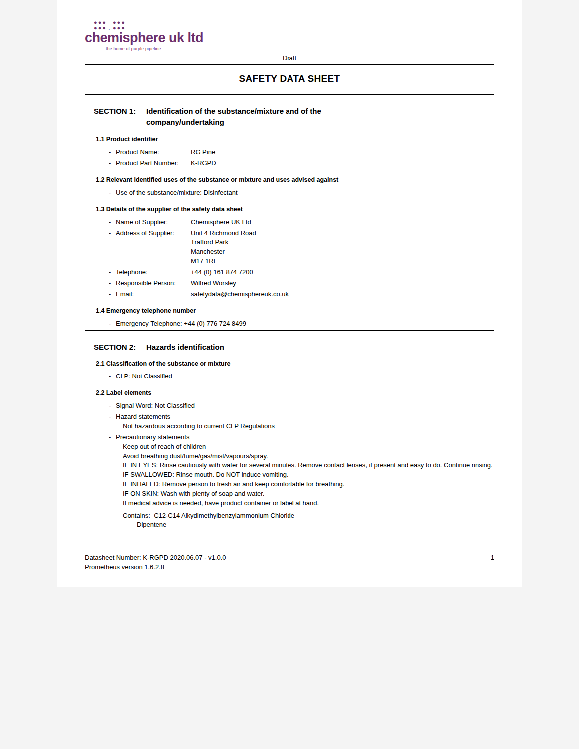●●●․●●●
●●●․●●●
chemisphere uk ltd
the home of purple pipeline
Draft
SAFETY DATA SHEET
SECTION 1: Identification of the substance/mixture and of the
company/undertaking
1.1 Product identifier
Product Name: RG Pine
Product Part Number: K-RGPD
1.2 Relevant identified uses of the substance or mixture and uses advised against
Use of the substance/mixture: Disinfectant
1.3 Details of the supplier of the safety data sheet
Name of Supplier: Chemisphere UK Ltd
Address of Supplier: Unit 4 Richmond Road
Trafford Park
Manchester
M17 1RE
Telephone:+44 (0) 161 874 7200
Responsible Person: Wilfred Worsley
Email: safetydata@chemisphereuk.co.uk
1.4 Emergency telephone number
Emergency Telephone: +44 (0) 776 724 8499
SECTION 2: Hazards identification
2.1 Classification of the substance or mixture
CLP: Not Classified
2.2 Label elements
Signal Word: Not Classified
Hazard statements
Not hazardous according to current CLP Regulations
Precautionary statements
Keep out of reach of children
Avoid breathing dust/fume/gas/mist/vapours/spray.
IF IN EYES: Rinse cautiously with water for several minutes. Remove contact lenses, if present and easy to do. Continue rinsing.
IF SWALLOWED: Rinse mouth. Do NOT induce vomiting.
IF INHALED: Remove person to fresh air and keep comfortable for breathing.
IF ON SKIN: Wash with plenty of soap and water.
If medical advice is needed, have product container or label at hand.
Contains: C12-C14 Alkydimethylbenzylammonium Chloride
Dipentene
Datasheet Number: K-RGPD 2020.06.07 - v1.0.0 Prometheus version 1.6.2.8
1